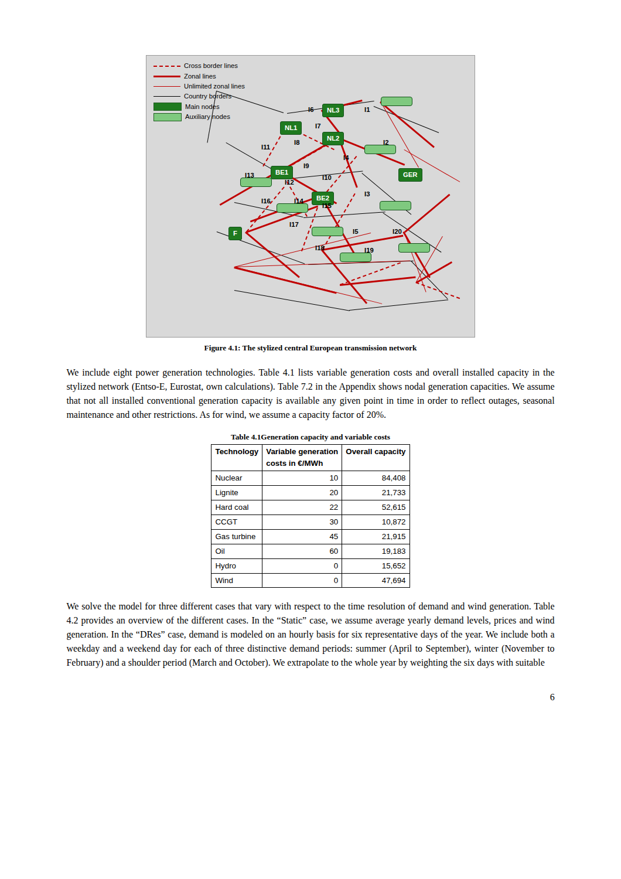Cross border lines
Zonal lines
Unlimited zonal lines
Country borders
Main nodes
Auxiliary nodes
NL3
NL1
NL2
BE1
BE2
F
GER
I6
I1
I7
I8
I11
I2
I4
I9
I10
I13
I12
I3
I16
I14
I15
I17
I5
I20
I18
I19
Figure 4.1: The stylized central European transmission network
We include eight power generation technologies. Table 4.1 lists variable generation costs and overall installed capacity in the stylized network (Entso-E, Eurostat, own calculations). Table 7.2 in the Appendix shows nodal generation capacities. We assume that not all installed conventional generation capacity is available any given point in time in order to reflect outages, seasonal maintenance and other restrictions. As for wind, we assume a capacity factor of 20%.
Table 4.1Generation capacity and variable costs
| Technology | Variable generation costs in €/MWh | Overall capacity |
| --- | --- | --- |
| Nuclear | 10 | 84,408 |
| Lignite | 20 | 21,733 |
| Hard coal | 22 | 52,615 |
| CCGT | 30 | 10,872 |
| Gas turbine | 45 | 21,915 |
| Oil | 60 | 19,183 |
| Hydro | 0 | 15,652 |
| Wind | 0 | 47,694 |
We solve the model for three different cases that vary with respect to the time resolution of demand and wind generation. Table 4.2 provides an overview of the different cases. In the “Static” case, we assume average yearly demand levels, prices and wind generation. In the “DRes” case, demand is modeled on an hourly basis for six representative days of the year. We include both a weekday and a weekend day for each of three distinctive demand periods: summer (April to September), winter (November to February) and a shoulder period (March and October). We extrapolate to the whole year by weighting the six days with suitable
6